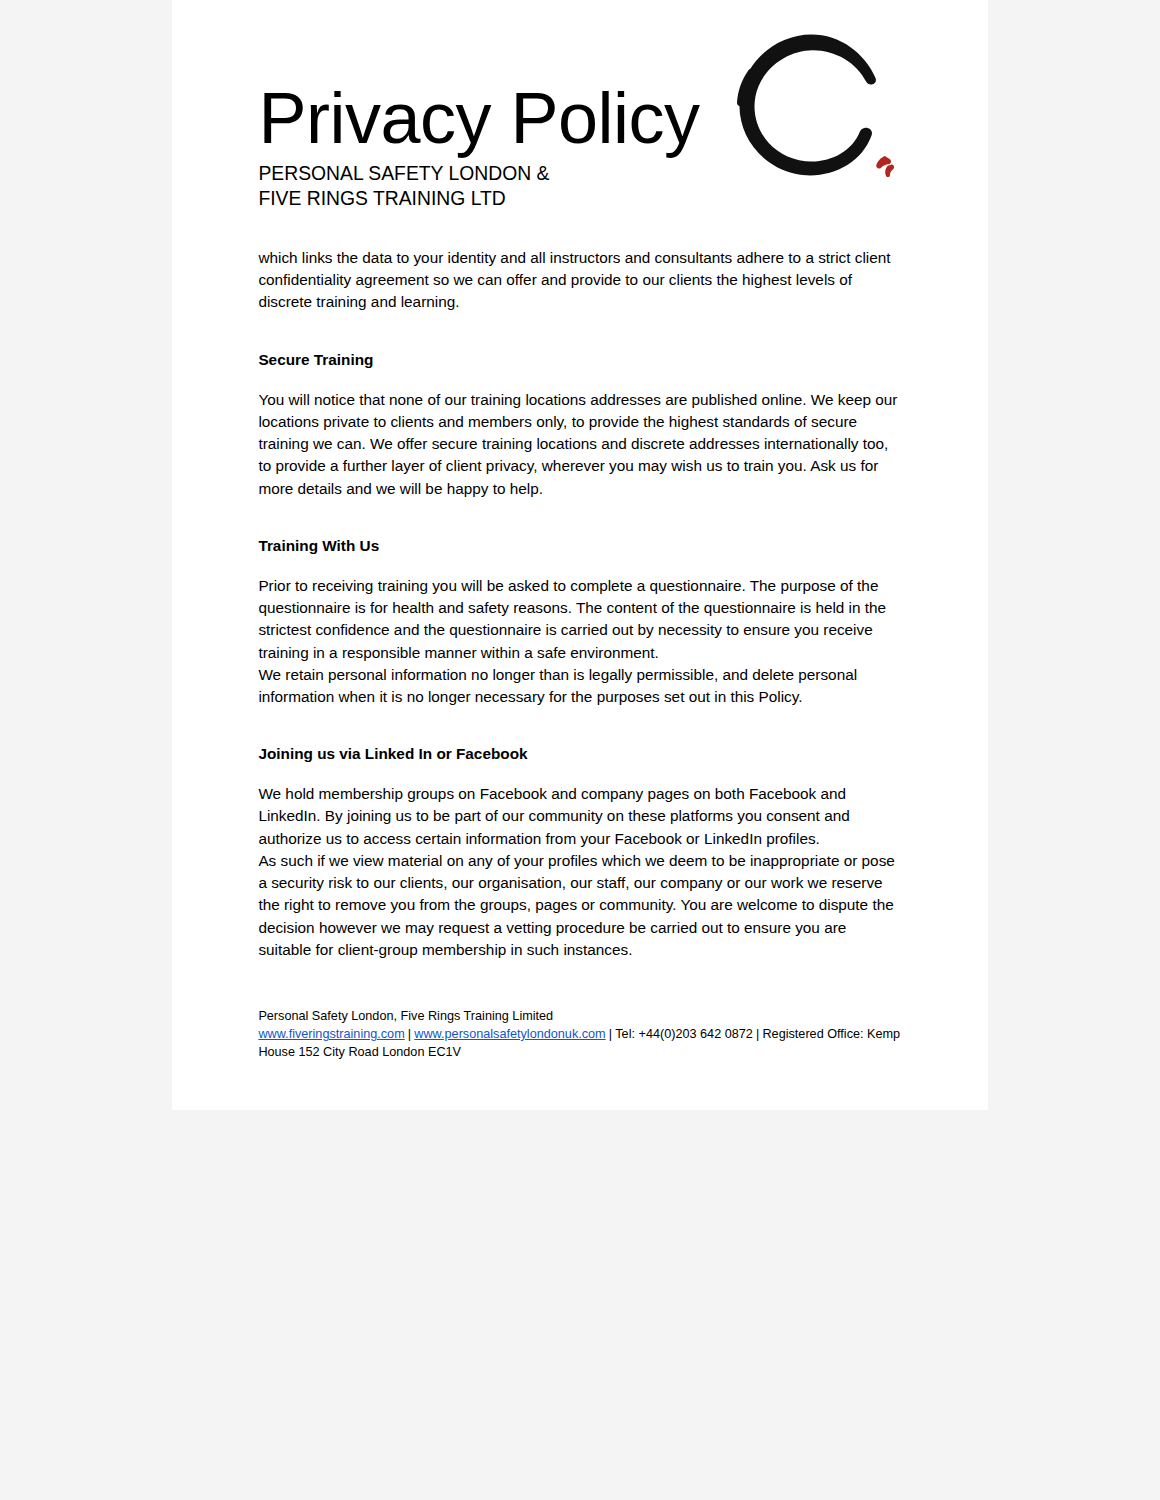Privacy Policy
PERSONAL SAFETY LONDON &
FIVE RINGS TRAINING LTD
which links the data to your identity and all instructors and consultants adhere to a strict client confidentiality agreement so we can offer and provide to our clients the highest levels of discrete training and learning.
Secure Training
You will notice that none of our training locations addresses are published online. We keep our locations private to clients and members only, to provide the highest standards of secure training we can. We offer secure training locations and discrete addresses internationally too, to provide a further layer of client privacy, wherever you may wish us to train you. Ask us for more details and we will be happy to help.
Training With Us
Prior to receiving training you will be asked to complete a questionnaire. The purpose of the questionnaire is for health and safety reasons. The content of the questionnaire is held in the strictest confidence and the questionnaire is carried out by necessity to ensure you receive training in a responsible manner within a safe environment.
We retain personal information no longer than is legally permissible, and delete personal information when it is no longer necessary for the purposes set out in this Policy.
Joining us via Linked In or Facebook
We hold membership groups on Facebook and company pages on both Facebook and LinkedIn. By joining us to be part of our community on these platforms you consent and authorize us to access certain information from your Facebook or LinkedIn profiles.
As such if we view material on any of your profiles which we deem to be inappropriate or pose a security risk to our clients, our organisation, our staff, our company or our work we reserve the right to remove you from the groups, pages or community. You are welcome to dispute the decision however we may request a vetting procedure be carried out to ensure you are suitable for client-group membership in such instances.
Personal Safety London, Five Rings Training Limited
www.fiveringstraining.com|www.personalsafetylondonuk.com|Tel: +44(0)203 642 0872|Registered Office: Kemp House 152 City Road London EC1V